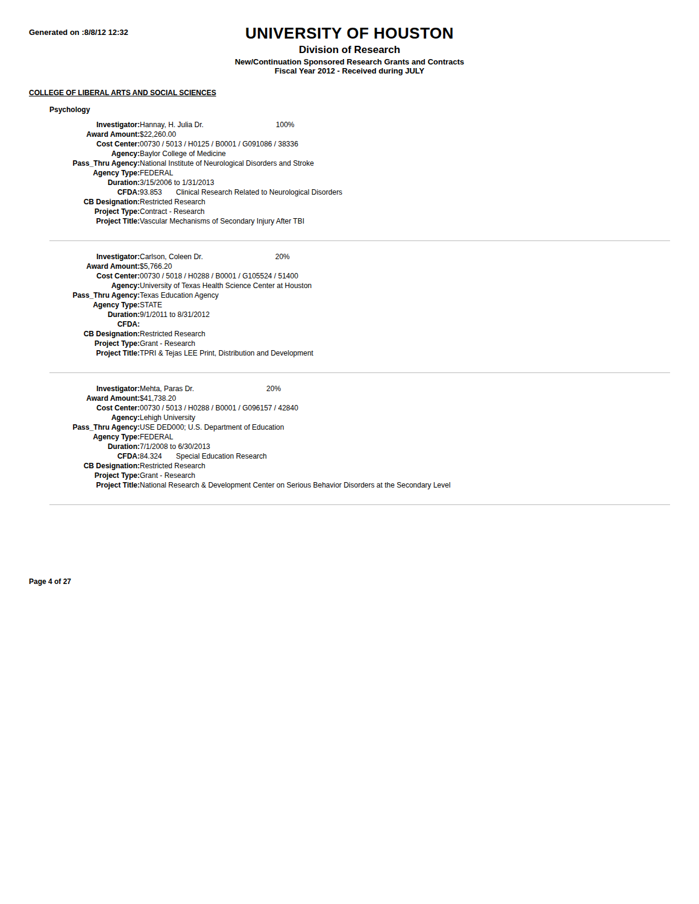Generated on :8/8/12 12:32
UNIVERSITY OF HOUSTON
Division of Research
New/Continuation Sponsored Research Grants and Contracts
Fiscal Year 2012 - Received during JULY
COLLEGE OF LIBERAL ARTS AND SOCIAL SCIENCES
Psychology
| Investigator: | Hannay, H. Julia Dr. 100% |
| Award Amount: | $22,260.00 |
| Cost Center: | 00730 / 5013 / H0125 / B0001 / G091086 / 38336 |
| Agency: | Baylor College of Medicine |
| Pass_Thru Agency: | National Institute of Neurological Disorders and Stroke |
| Agency Type: | FEDERAL |
| Duration: | 3/15/2006 to 1/31/2013 |
| CFDA: | 93.853 Clinical Research Related to Neurological Disorders |
| CB Designation: | Restricted Research |
| Project Type: | Contract - Research |
| Project Title: | Vascular Mechanisms of Secondary Injury After TBI |
| Investigator: | Carlson, Coleen Dr. 20% |
| Award Amount: | $5,766.20 |
| Cost Center: | 00730 / 5018 / H0288 / B0001 / G105524 / 51400 |
| Agency: | University of Texas Health Science Center at Houston |
| Pass_Thru Agency: | Texas Education Agency |
| Agency Type: | STATE |
| Duration: | 9/1/2011 to 8/31/2012 |
| CFDA: | |
| CB Designation: | Restricted Research |
| Project Type: | Grant - Research |
| Project Title: | TPRI & Tejas LEE Print, Distribution and Development |
| Investigator: | Mehta, Paras Dr. 20% |
| Award Amount: | $41,738.20 |
| Cost Center: | 00730 / 5013 / H0288 / B0001 / G096157 / 42840 |
| Agency: | Lehigh University |
| Pass_Thru Agency: | USE DED000; U.S. Department of Education |
| Agency Type: | FEDERAL |
| Duration: | 7/1/2008 to 6/30/2013 |
| CFDA: | 84.324 Special Education Research |
| CB Designation: | Restricted Research |
| Project Type: | Grant - Research |
| Project Title: | National Research & Development Center on Serious Behavior Disorders at the Secondary Level |
Page 4 of 27